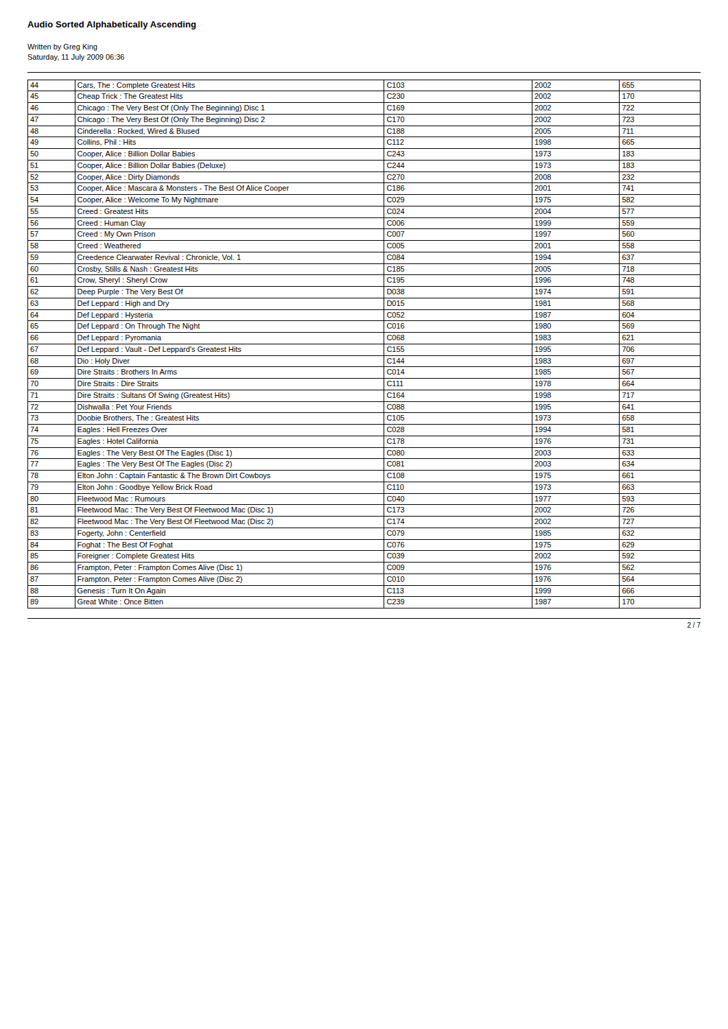Audio Sorted Alphabetically Ascending
Written by Greg King
Saturday, 11 July 2009 06:36
| 44 | Cars, The : Complete Greatest Hits | C103 | 2002 | 655 |
| 45 | Cheap Trick : The Greatest Hits | C230 | 2002 | 170 |
| 46 | Chicago : The Very Best Of (Only The Beginning) Disc 1 | C169 | 2002 | 722 |
| 47 | Chicago : The Very Best Of (Only The Beginning) Disc 2 | C170 | 2002 | 723 |
| 48 | Cinderella : Rocked, Wired & Blused | C188 | 2005 | 711 |
| 49 | Collins, Phil : Hits | C112 | 1998 | 665 |
| 50 | Cooper, Alice : Billion Dollar Babies | C243 | 1973 | 183 |
| 51 | Cooper, Alice : Billion Dollar Babies (Deluxe) | C244 | 1973 | 183 |
| 52 | Cooper, Alice : Dirty Diamonds | C270 | 2008 | 232 |
| 53 | Cooper, Alice : Mascara & Monsters - The Best Of Alice Cooper | C186 | 2001 | 741 |
| 54 | Cooper, Alice : Welcome To My Nightmare | C029 | 1975 | 582 |
| 55 | Creed : Greatest Hits | C024 | 2004 | 577 |
| 56 | Creed : Human Clay | C006 | 1999 | 559 |
| 57 | Creed : My Own Prison | C007 | 1997 | 560 |
| 58 | Creed : Weathered | C005 | 2001 | 558 |
| 59 | Creedence Clearwater Revival : Chronicle, Vol. 1 | C084 | 1994 | 637 |
| 60 | Crosby, Stills & Nash : Greatest Hits | C185 | 2005 | 718 |
| 61 | Crow, Sheryl : Sheryl Crow | C195 | 1996 | 748 |
| 62 | Deep Purple : The Very Best Of | D038 | 1974 | 591 |
| 63 | Def Leppard : High and Dry | D015 | 1981 | 568 |
| 64 | Def Leppard : Hysteria | C052 | 1987 | 604 |
| 65 | Def Leppard : On Through The Night | C016 | 1980 | 569 |
| 66 | Def Leppard : Pyromania | C068 | 1983 | 621 |
| 67 | Def Leppard : Vault - Def Leppard's Greatest Hits | C155 | 1995 | 706 |
| 68 | Dio : Holy Diver | C144 | 1983 | 697 |
| 69 | Dire Straits : Brothers In Arms | C014 | 1985 | 567 |
| 70 | Dire Straits : Dire Straits | C111 | 1978 | 664 |
| 71 | Dire Straits : Sultans Of Swing (Greatest Hits) | C164 | 1998 | 717 |
| 72 | Dishwalla : Pet Your Friends | C088 | 1995 | 641 |
| 73 | Doobie Brothers, The : Greatest Hits | C105 | 1973 | 658 |
| 74 | Eagles : Hell Freezes Over | C028 | 1994 | 581 |
| 75 | Eagles : Hotel California | C178 | 1976 | 731 |
| 76 | Eagles : The Very Best Of The Eagles (Disc 1) | C080 | 2003 | 633 |
| 77 | Eagles : The Very Best Of The Eagles (Disc 2) | C081 | 2003 | 634 |
| 78 | Elton John : Captain Fantastic & The Brown Dirt Cowboys | C108 | 1975 | 661 |
| 79 | Elton John : Goodbye Yellow Brick Road | C110 | 1973 | 663 |
| 80 | Fleetwood Mac : Rumours | C040 | 1977 | 593 |
| 81 | Fleetwood Mac : The Very Best Of Fleetwood Mac (Disc 1) | C173 | 2002 | 726 |
| 82 | Fleetwood Mac : The Very Best Of Fleetwood Mac (Disc 2) | C174 | 2002 | 727 |
| 83 | Fogerty, John : Centerfield | C079 | 1985 | 632 |
| 84 | Foghat : The Best Of Foghat | C076 | 1975 | 629 |
| 85 | Foreigner : Complete Greatest Hits | C039 | 2002 | 592 |
| 86 | Frampton, Peter : Frampton Comes Alive (Disc 1) | C009 | 1976 | 562 |
| 87 | Frampton, Peter : Frampton Comes Alive (Disc 2) | C010 | 1976 | 564 |
| 88 | Genesis : Turn It On Again | C113 | 1999 | 666 |
| 89 | Great White : Once Bitten | C239 | 1987 | 170 |
2 / 7